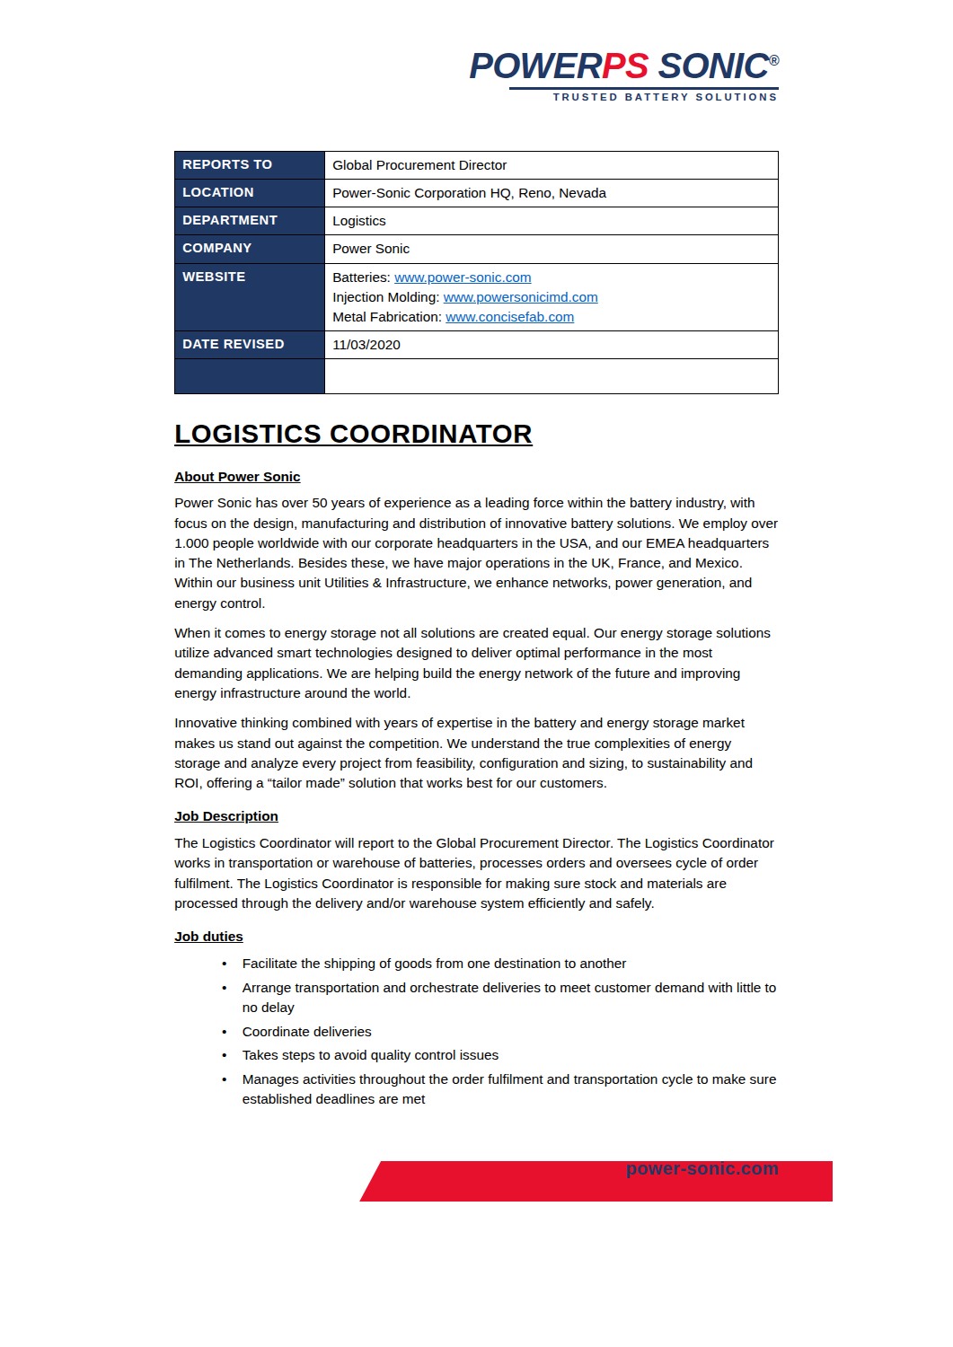POWERPS SONIC®
TRUSTED BATTERY SOLUTIONS
| Reports to | Global Procurement Director |
| Location | Power-Sonic Corporation HQ, Reno, Nevada |
| Department | Logistics |
| Company | Power Sonic |
| Website | Batteries: www.power-sonic.com Injection Molding: www.powersonicimd.com Metal Fabrication: www.concisefab.com |
| Date revised | 11/03/2020 |
Logistics Coordinator
About Power Sonic
Power Sonic has over 50 years of experience as a leading force within the battery industry, with focus on the design, manufacturing and distribution of innovative battery solutions. We employ over 1.000 people worldwide with our corporate headquarters in the USA, and our EMEA headquarters in The Netherlands. Besides these, we have major operations in the UK, France, and Mexico. Within our business unit Utilities & Infrastructure, we enhance networks, power generation, and energy control.
When it comes to energy storage not all solutions are created equal. Our energy storage solutions utilize advanced smart technologies designed to deliver optimal performance in the most demanding applications. We are helping build the energy network of the future and improving energy infrastructure around the world.
Innovative thinking combined with years of expertise in the battery and energy storage market makes us stand out against the competition. We understand the true complexities of energy storage and analyze every project from feasibility, configuration and sizing, to sustainability and ROI, offering a “tailor made” solution that works best for our customers.
Job Description
The Logistics Coordinator will report to the Global Procurement Director. The Logistics Coordinator works in transportation or warehouse of batteries, processes orders and oversees cycle of order fulfilment. The Logistics Coordinator is responsible for making sure stock and materials are processed through the delivery and/or warehouse system efficiently and safely.
Job duties
Facilitate the shipping of goods from one destination to another
Arrange transportation and orchestrate deliveries to meet customer demand with little to no delay
Coordinate deliveries
Takes steps to avoid quality control issues
Manages activities throughout the order fulfilment and transportation cycle to make sure established deadlines are met
power-sonic.com